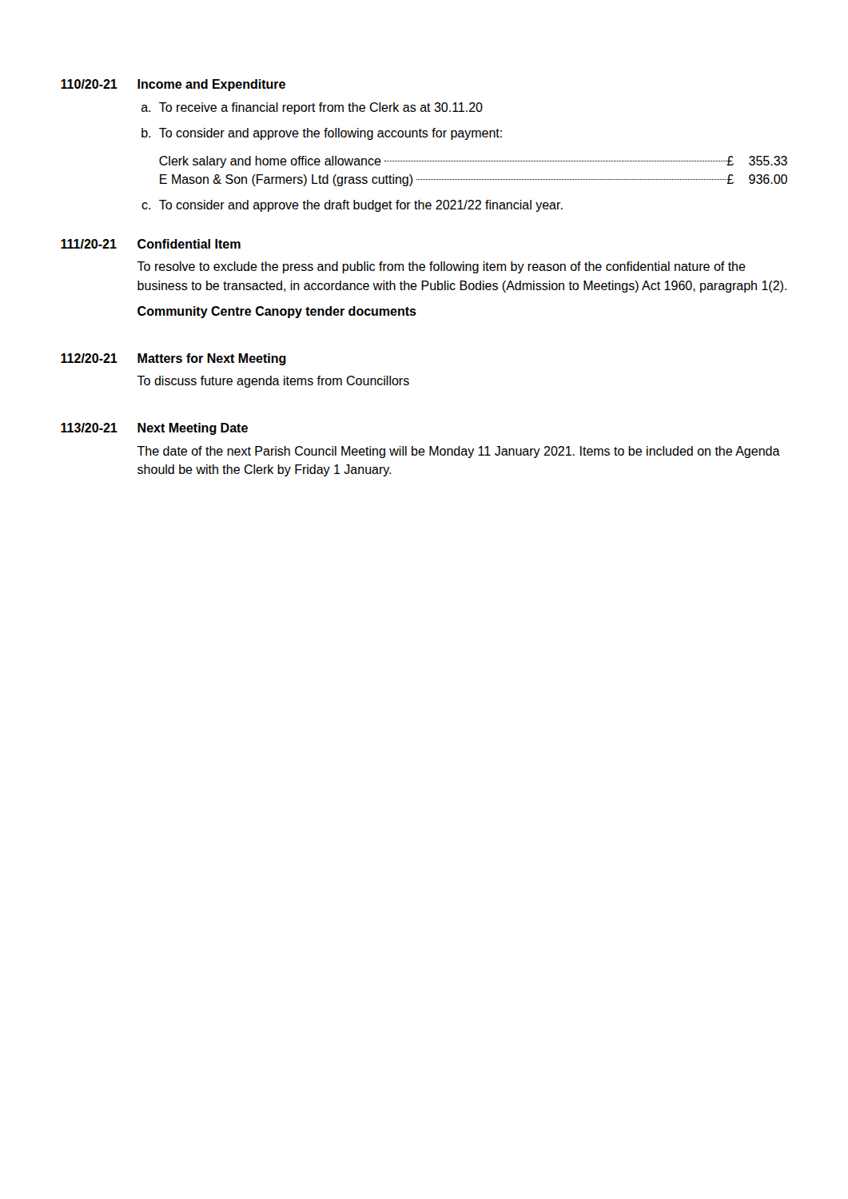110/20-21
Income and Expenditure
To receive a financial report from the Clerk as at 30.11.20
To consider and approve the following accounts for payment:
| Clerk salary and home office allowance | £ | 355.33 |
| E Mason & Son (Farmers) Ltd (grass cutting) | £ | 936.00 |
To consider and approve the draft budget for the 2021/22 financial year.
111/20-21
Confidential Item
To resolve to exclude the press and public from the following item by reason of the confidential nature of the business to be transacted, in accordance with the Public Bodies (Admission to Meetings) Act 1960, paragraph 1(2).
Community Centre Canopy tender documents
112/20-21
Matters for Next Meeting
To discuss future agenda items from Councillors
113/20-21
Next Meeting Date
The date of the next Parish Council Meeting will be Monday 11 January 2021. Items to be included on the Agenda should be with the Clerk by Friday 1 January.